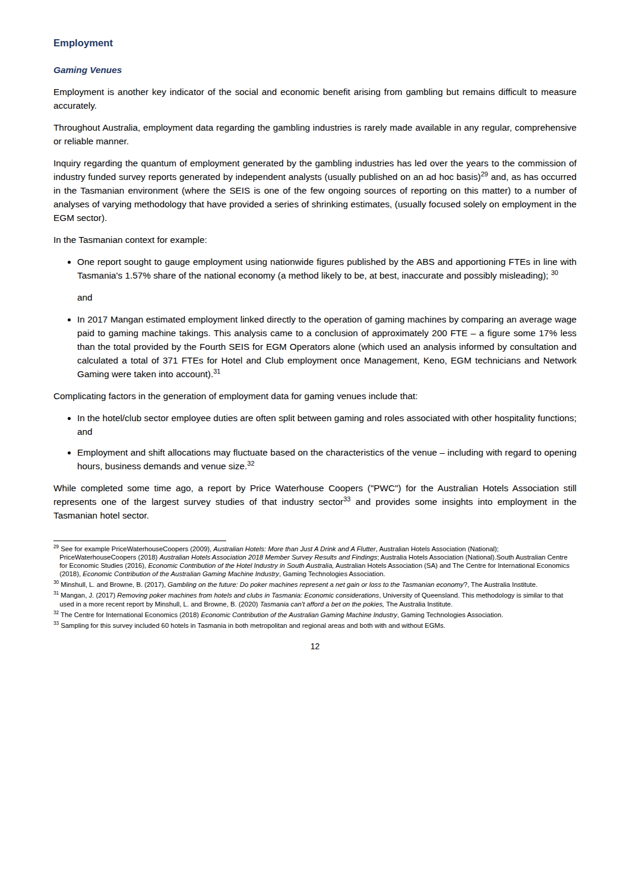Employment
Gaming Venues
Employment is another key indicator of the social and economic benefit arising from gambling but remains difficult to measure accurately.
Throughout Australia, employment data regarding the gambling industries is rarely made available in any regular, comprehensive or reliable manner.
Inquiry regarding the quantum of employment generated by the gambling industries has led over the years to the commission of industry funded survey reports generated by independent analysts (usually published on an ad hoc basis)29 and, as has occurred in the Tasmanian environment (where the SEIS is one of the few ongoing sources of reporting on this matter) to a number of analyses of varying methodology that have provided a series of shrinking estimates, (usually focused solely on employment in the EGM sector).
In the Tasmanian context for example:
One report sought to gauge employment using nationwide figures published by the ABS and apportioning FTEs in line with Tasmania's 1.57% share of the national economy (a method likely to be, at best, inaccurate and possibly misleading); 30
and
In 2017 Mangan estimated employment linked directly to the operation of gaming machines by comparing an average wage paid to gaming machine takings. This analysis came to a conclusion of approximately 200 FTE – a figure some 17% less than the total provided by the Fourth SEIS for EGM Operators alone (which used an analysis informed by consultation and calculated a total of 371 FTEs for Hotel and Club employment once Management, Keno, EGM technicians and Network Gaming were taken into account).31
Complicating factors in the generation of employment data for gaming venues include that:
In the hotel/club sector employee duties are often split between gaming and roles associated with other hospitality functions; and
Employment and shift allocations may fluctuate based on the characteristics of the venue – including with regard to opening hours, business demands and venue size.32
While completed some time ago, a report by Price Waterhouse Coopers ("PWC") for the Australian Hotels Association still represents one of the largest survey studies of that industry sector33 and provides some insights into employment in the Tasmanian hotel sector.
29 See for example PriceWaterhouseCoopers (2009), Australian Hotels: More than Just A Drink and A Flutter, Australian Hotels Association (National); PriceWaterhouseCoopers (2018) Australian Hotels Association 2018 Member Survey Results and Findings; Australia Hotels Association (National).South Australian Centre for Economic Studies (2016), Economic Contribution of the Hotel Industry in South Australia, Australian Hotels Association (SA) and The Centre for International Economics (2018), Economic Contribution of the Australian Gaming Machine Industry, Gaming Technologies Association.
30 Minshull, L. and Browne, B. (2017), Gambling on the future: Do poker machines represent a net gain or loss to the Tasmanian economy?, The Australia Institute.
31 Mangan, J. (2017) Removing poker machines from hotels and clubs in Tasmania: Economic considerations, University of Queensland. This methodology is similar to that used in a more recent report by Minshull, L. and Browne, B. (2020) Tasmania can't afford a bet on the pokies, The Australia Institute.
32 The Centre for International Economics (2018) Economic Contribution of the Australian Gaming Machine Industry, Gaming Technologies Association.
33 Sampling for this survey included 60 hotels in Tasmania in both metropolitan and regional areas and both with and without EGMs.
12